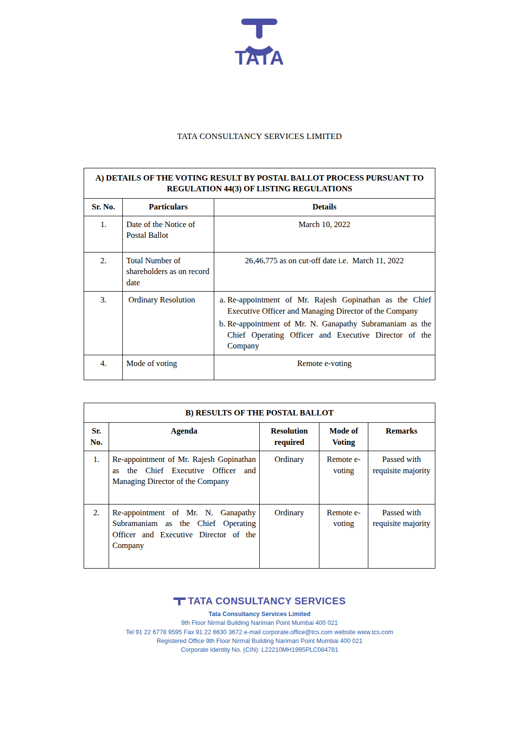TATA
TATA CONSULTANCY SERVICES LIMITED
| A) DETAILS OF THE VOTING RESULT BY POSTAL BALLOT PROCESS PURSUANT TO REGULATION 44(3) OF LISTING REGULATIONS |
| --- |
| Sr. No. | Particulars | Details |
| 1. | Date of the Notice of Postal Ballot | March 10, 2022 |
| 2. | Total Number of shareholders as on record date | 26,46,775 as on cut-off date i.e. March 11, 2022 |
| 3. | Ordinary Resolution | Re-appointment of Mr. Rajesh Gopinathan as the Chief Executive Officer and Managing Director of the Company Re-appointment of Mr. N. Ganapathy Subramaniam as the Chief Operating Officer and Executive Director of the Company |
| 4. | Mode of voting | Remote e-voting |
| B) RESULTS OF THE POSTAL BALLOT |
| --- |
| Sr. No. | Agenda | Resolution required | Mode of Voting | Remarks |
| 1. | Re-appointment of Mr. Rajesh Gopinathan as the Chief Executive Officer and Managing Director of the Company | Ordinary | Remote e-voting | Passed with requisite majority |
| 2. | Re-appointment of Mr. N. Ganapathy Subramaniam as the Chief Operating Officer and Executive Director of the Company | Ordinary | Remote e-voting | Passed with requisite majority |
TATA CONSULTANCY SERVICES
Tata Consultancy Services Limited
9th Floor Nirmal Building Nariman Point Mumbai 400 021
Tel 91 22 6778 9595 Fax 91 22 6630 3672 e-mail corporate.office@tcs.com website www.tcs.com
Registered Office 9th Floor Nirmal Building Nariman Point Mumbai 400 021
Corporate Identity No. (CIN): L22210MH1995PLC084781